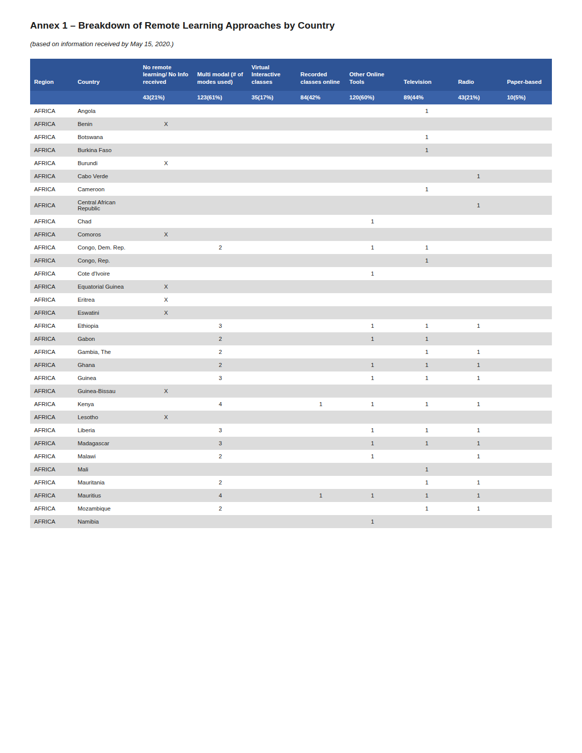Annex 1 – Breakdown of Remote Learning Approaches by Country
(based on information received by May 15, 2020.)
| Region | Country | No remote learning/ No Info received | Multi modal (# of modes used) | Virtual Interactive classes | Recorded classes online | Other Online Tools | Television | Radio | Paper-based |
| --- | --- | --- | --- | --- | --- | --- | --- | --- | --- |
| | | 43(21%) | 123(61%) | 35(17%) | 84(42% | 120(60%) | 89(44% | 43(21%) | 10(5%) |
| AFRICA | Angola | | | | | | 1 | | |
| AFRICA | Benin | X | | | | | | | |
| AFRICA | Botswana | | | | | | 1 | | |
| AFRICA | Burkina Faso | | | | | | 1 | | |
| AFRICA | Burundi | X | | | | | | | |
| AFRICA | Cabo Verde | | | | | | | 1 | |
| AFRICA | Cameroon | | | | | | 1 | | |
| AFRICA | Central African Republic | | | | | | | 1 | |
| AFRICA | Chad | | | | | 1 | | | |
| AFRICA | Comoros | X | | | | | | | |
| AFRICA | Congo, Dem. Rep. | | 2 | | | 1 | 1 | | |
| AFRICA | Congo, Rep. | | | | | | 1 | | |
| AFRICA | Cote d'Ivoire | | | | | 1 | | | |
| AFRICA | Equatorial Guinea | X | | | | | | | |
| AFRICA | Eritrea | X | | | | | | | |
| AFRICA | Eswatini | X | | | | | | | |
| AFRICA | Ethiopia | | 3 | | | 1 | 1 | 1 | |
| AFRICA | Gabon | | 2 | | | 1 | 1 | | |
| AFRICA | Gambia, The | | 2 | | | | 1 | 1 | |
| AFRICA | Ghana | | 2 | | | 1 | 1 | 1 | |
| AFRICA | Guinea | | 3 | | | 1 | 1 | 1 | |
| AFRICA | Guinea-Bissau | X | | | | | | | |
| AFRICA | Kenya | | 4 | | 1 | 1 | 1 | 1 | |
| AFRICA | Lesotho | X | | | | | | | |
| AFRICA | Liberia | | 3 | | | 1 | 1 | 1 | |
| AFRICA | Madagascar | | 3 | | | 1 | 1 | 1 | |
| AFRICA | Malawi | | 2 | | | 1 | | 1 | |
| AFRICA | Mali | | | | | | 1 | | |
| AFRICA | Mauritania | | 2 | | | | 1 | 1 | |
| AFRICA | Mauritius | | 4 | | 1 | 1 | 1 | 1 | |
| AFRICA | Mozambique | | 2 | | | | 1 | 1 | |
| AFRICA | Namibia | | | | | 1 | | | |